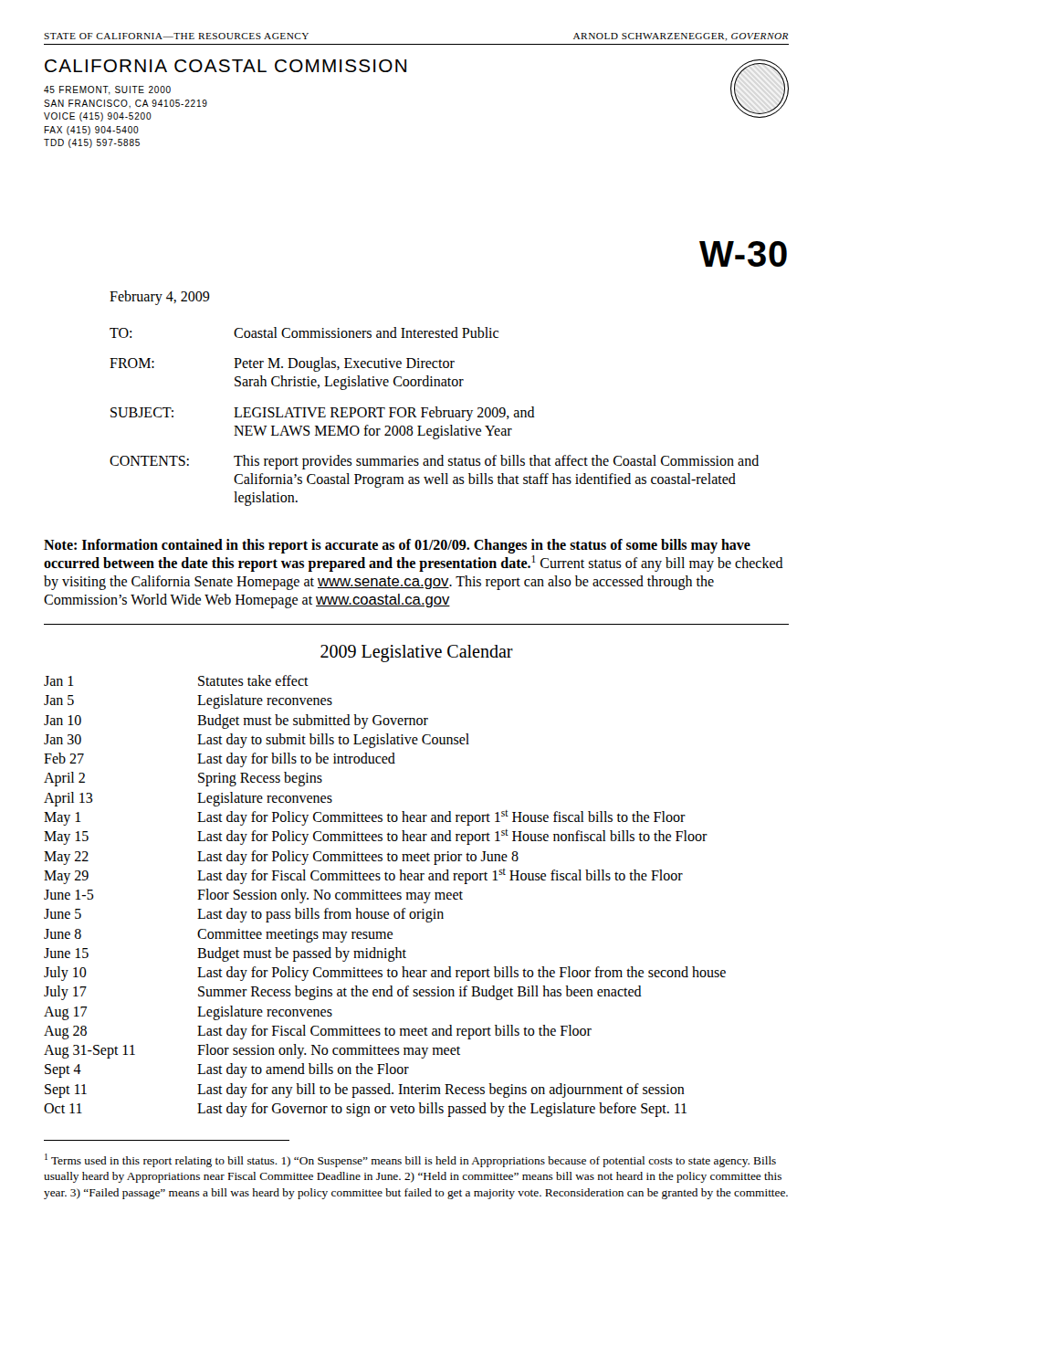State of California—The Resources Agency
Arnold Schwarzenegger, Governor
CALIFORNIA COASTAL COMMISSION
45 Fremont, Suite 2000
San Francisco, CA 94105-2219
Voice (415) 904-5200
Fax (415) 904-5400
TDD (415) 597-5885
W-30
February 4, 2009
| TO: | Coastal Commissioners and Interested Public |
| FROM: | Peter M. Douglas, Executive Director Sarah Christie, Legislative Coordinator |
| SUBJECT: | LEGISLATIVE REPORT FOR February 2009, and NEW LAWS MEMO for 2008 Legislative Year |
| CONTENTS: | This report provides summaries and status of bills that affect the Coastal Commission and California’s Coastal Program as well as bills that staff has identified as coastal-related legislation. |
Note: Information contained in this report is accurate as of 01/20/09. Changes in the status of some bills may have occurred between the date this report was prepared and the presentation date.1 Current status of any bill may be checked by visiting the California Senate Homepage at www.senate.ca.gov. This report can also be accessed through the Commission’s World Wide Web Homepage at www.coastal.ca.gov
2009 Legislative Calendar
| Jan 1 | Statutes take effect |
| Jan 5 | Legislature reconvenes |
| Jan 10 | Budget must be submitted by Governor |
| Jan 30 | Last day to submit bills to Legislative Counsel |
| Feb 27 | Last day for bills to be introduced |
| April 2 | Spring Recess begins |
| April 13 | Legislature reconvenes |
| May 1 | Last day for Policy Committees to hear and report 1 st House fiscal bills to the Floor |
| May 15 | Last day for Policy Committees to hear and report 1 st House nonfiscal bills to the Floor |
| May 22 | Last day for Policy Committees to meet prior to June 8 |
| May 29 | Last day for Fiscal Committees to hear and report 1 st House fiscal bills to the Floor |
| June 1-5 | Floor Session only. No committees may meet |
| June 5 | Last day to pass bills from house of origin |
| June 8 | Committee meetings may resume |
| June 15 | Budget must be passed by midnight |
| July 10 | Last day for Policy Committees to hear and report bills to the Floor from the second house |
| July 17 | Summer Recess begins at the end of session if Budget Bill has been enacted |
| Aug 17 | Legislature reconvenes |
| Aug 28 | Last day for Fiscal Committees to meet and report bills to the Floor |
| Aug 31-Sept 11 | Floor session only. No committees may meet |
| Sept 4 | Last day to amend bills on the Floor |
| Sept 11 | Last day for any bill to be passed. Interim Recess begins on adjournment of session |
| Oct 11 | Last day for Governor to sign or veto bills passed by the Legislature before Sept. 11 |
1 Terms used in this report relating to bill status. 1) “On Suspense” means bill is held in Appropriations because of potential costs to state agency. Bills usually heard by Appropriations near Fiscal Committee Deadline in June. 2) “Held in committee” means bill was not heard in the policy committee this year. 3) “Failed passage” means a bill was heard by policy committee but failed to get a majority vote. Reconsideration can be granted by the committee.